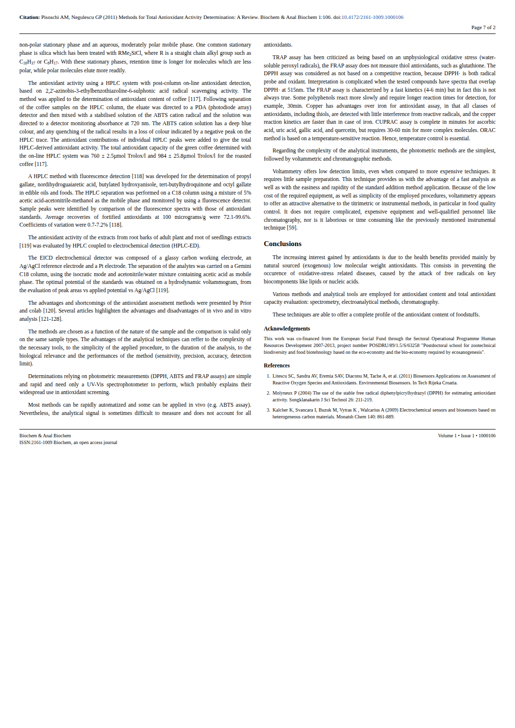Citation: Pisoschi AM, Negulescu GP (2011) Methods for Total Antioxidant Activity Determination: A Review. Biochem & Anal Biochem 1:106. doi:10.4172/2161-1009.1000106
Page 7 of 2
non-polar stationary phase and an aqueous, moderately polar mobile phase. One common stationary phase is silica which has been treated with RMe2SiCl, where R is a straight chain alkyl group such as C18H37 or C8H17. With these stationary phases, retention time is longer for molecules which are less polar, while polar molecules elute more readily.
The antioxidant activity using a HPLC system with post-column on-line antioxidant detection, based on 2,2'-azinobis-3-ethylbenzothiazoline-6-sulphonic acid radical scavenging activity. The method was applied to the determination of antioxidant content of coffee [117]. Following separation of the coffee samples on the HPLC column, the eluate was directed to a PDA (photodiode array) detector and then mixed with a stabilised solution of the ABTS cation radical and the solution was directed to a detector monitoring absorbance at 720 nm. The ABTS cation solution has a deep blue colour, and any quenching of the radical results in a loss of colour indicated by a negative peak on the HPLC trace. The antioxidant contributions of individual HPLC peaks were added to give the total HPLC-derived antioxidant activity. The total antioxidant capacity of the green coffee determined with the on-line HPLC system was 760 ± 2.5µmol Trolox/l and 984 ± 25.8µmol Trolox/l for the roasted coffee [117].
A HPLC method with fluorescence detection [118] was developed for the determination of propyl gallate, nordihydroguaiaretic acid, butylated hydroxyanisole, tert-butylhydroquinone and octyl gallate in edible oils and foods. The HPLC separation was performed on a C18 column using a mixture of 5% acetic acid-acetonitrile-methanol as the mobile phase and monitored by using a fluorescence detector. Sample peaks were identified by comparison of the fluorescence spectra with those of antioxidant standards. Average recoveries of fortified antioxidants at 100 micrograms/g were 72.1-99.6%. Coefficients of variation were 0.7-7.2% [118].
The antioxidant activity of the extracts from root barks of adult plant and root of seedlings extracts [119] was evaluated by HPLC coupled to electrochemical detection (HPLC-ED).
The EICD electrochemical detector was composed of a glassy carbon working electrode, an Ag/AgCl reference electrode and a Pt electrode. The separation of the analytes was carried on a Gemini C18 column, using the isocratic mode and acetonitrile/water mixture containing acetic acid as mobile phase. The optimal potential of the standards was obtained on a hydrodynamic voltammogram, from the evaluation of peak areas vs applied potential vs Ag/AgCl [119].
The advantages and shortcomings of the antioxidant assessment methods were presented by Prior and colab [120]. Several articles highlighten the advantages and disadvantages of in vivo and in vitro analysis [121-128].
The methods are chosen as a function of the nature of the sample and the comparison is valid only on the same sample types. The advantages of the analytical techniques can reffer to the complexity of the necessary tools, to the simplicity of the applied procedure, to the duration of the analysis, to the biological relevance and the performances of the method (sensitivity, precision, accuracy, detection limit).
Determinations relying on photometric measurements (DPPH, ABTS and FRAP assays) are simple and rapid and need only a UV-Vis spectrophotometer to perform, which probably explains their widespread use in antioxidant screening.
Most methods can be rapidly automatized and some can be applied in vivo (e.g. ABTS assay). Nevertheless, the analytical signal is sometimes difficult to measure and does not account for all antioxidants.
TRAP assay has been criticized as being based on an unphysiological oxidative stress (water-soluble peroxyl radicals), the FRAP assay does not measure thiol antioxidants, such as glutathione. The DPPH assay was considered as not based on a competitive reaction, because DPPH· is both radical probe and oxidant. Interpretation is complicated when the tested compounds have spectra that overlap DPPH· at 515nm. The FRAP assay is characterized by a fast kinetics (4-6 min) but in fact this is not always true. Some polyphenols react more slowly and require longer reaction times for detection, for example, 30min. Copper has advantages over iron for antioxidant assay, in that all classes of antioxidants, including thiols, are detected with little interference from reactive radicals, and the copper reaction kinetics are faster than in case of iron. CUPRAC assay is complete in minutes for ascorbic acid, uric acid, gallic acid, and quercetin, but requires 30-60 min for more complex molecules. ORAC method is based on a temperature-sensitive reaction. Hence, temperature control is essential.
Regarding the complexity of the analytical instruments, the photometric methods are the simplest, followed by voltammetric and chromatographic methods.
Voltammetry offers low detection limits, even when compared to more expensive techniques. It requires little sample preparation. This technique provides us with the advantage of a fast analysis as well as with the easiness and rapidity of the standard addition method application. Because of the low cost of the required equipment, as well as simplicity of the employed procedures, voltammetry appears to offer an attractive alternative to the titrimetric or instrumental methods, in particular in food quality control. It does not require complicated, expensive equipment and well-qualified personnel like chromatography, nor is it laborious or time consuming like the previously mentioned instrumental technique [59].
Conclusions
The increasing interest gained by antioxidants is due to the health benefits provided mainly by natural sourced (exogenous) low molecular weight antioxidants. This consists in preventing the occurence of oxidative-stress related diseases, caused by the attack of free radicals on key biocomponents like lipids or nucleic acids.
Various methods and analytical tools are employed for antioxidant content and total antioxidant capacity evaluation: spectrometry, electroanalytical methods, chromatography.
These techniques are able to offer a complete profile of the antioxidant content of foodstuffs.
Acknowledgements
This work was co-financed from the European Social Fund through the Sectoral Operational Programme Human Resources Development 2007-2013, project number POSDRU/89/1.5/S/63258 "Postdoctoral school for zootechnical biodiversity and food biotehnology based on the eco-economy and the bio-economy required by ecosanogenesis".
References
Litescu SC, Sandra AV, Eremia SAV, Diaconu M, Tache A, et al. (2011) Biosensors Applications on Assessment of Reactive Oxygen Species and Antioxidants. Environmental Biosensors. In Tech Rijeka Croatia.
Molyneux P (2004) The use of the stable free radical diphenylpicrylhydrazyl (DPPH) for estimating antioxidant activity. Songklanakarin J Sci Technol 26: 211-219.
Kalcher K, Svancara I, Buzuk M, Vytras K , Walcarius A (2009) Electrochemical sensors and biosensors based on heterogeneous carbon materials. Monatsh Chem 140: 861-889.
Biochem & Anal Biochem
ISSN:2161-1009 Biochem, an open access journal
Volume 1 • Issue 1 • 1000106